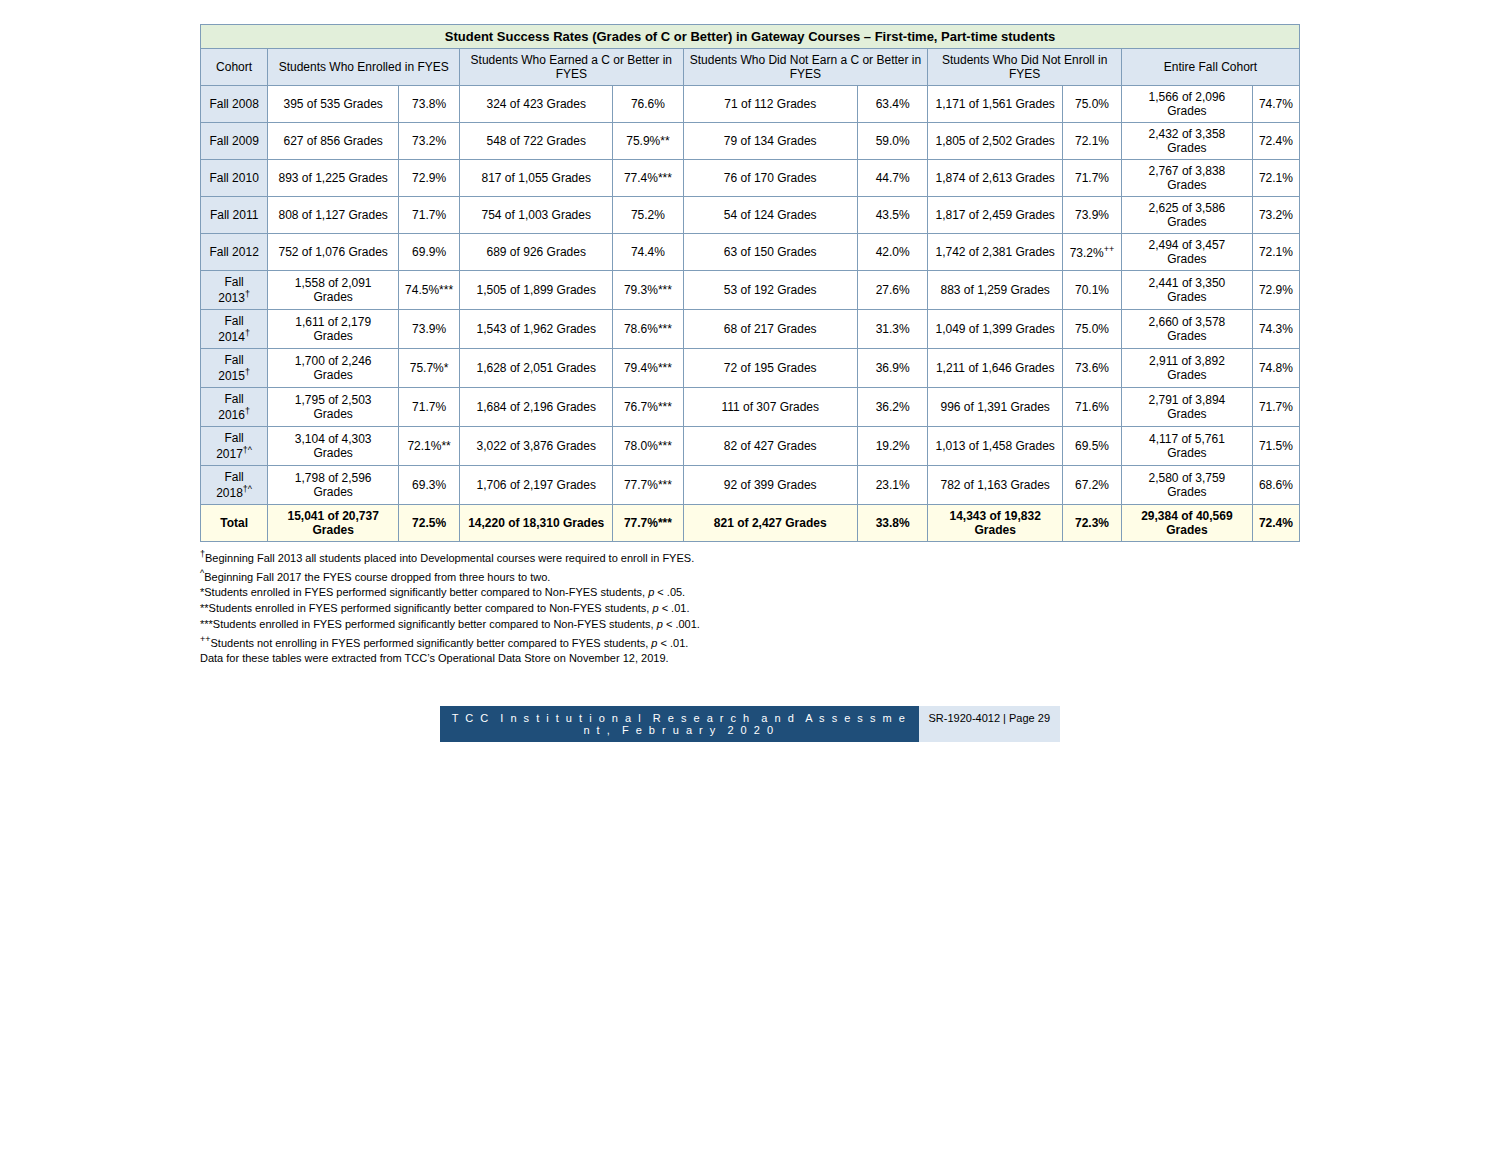| Student Success Rates (Grades of C or Better) in Gateway Courses – First-time, Part-time students |
| Cohort | Students Who Enrolled in FYES | Students Who Earned a C or Better in FYES | Students Who Did Not Earn a C or Better in FYES | Students Who Did Not Enroll in FYES | Entire Fall Cohort |
| Fall 2008 | 395 of 535 Grades | 73.8% | 324 of 423 Grades | 76.6% | 71 of 112 Grades | 63.4% | 1,171 of 1,561 Grades | 75.0% | 1,566 of 2,096 Grades | 74.7% |
| Fall 2009 | 627 of 856 Grades | 73.2% | 548 of 722 Grades | 75.9%** | 79 of 134 Grades | 59.0% | 1,805 of 2,502 Grades | 72.1% | 2,432 of 3,358 Grades | 72.4% |
| Fall 2010 | 893 of 1,225 Grades | 72.9% | 817 of 1,055 Grades | 77.4%*** | 76 of 170 Grades | 44.7% | 1,874 of 2,613 Grades | 71.7% | 2,767 of 3,838 Grades | 72.1% |
| Fall 2011 | 808 of 1,127 Grades | 71.7% | 754 of 1,003 Grades | 75.2% | 54 of 124 Grades | 43.5% | 1,817 of 2,459 Grades | 73.9% | 2,625 of 3,586 Grades | 73.2% |
| Fall 2012 | 752 of 1,076 Grades | 69.9% | 689 of 926 Grades | 74.4% | 63 of 150 Grades | 42.0% | 1,742 of 2,381 Grades | 73.2% ++ | 2,494 of 3,457 Grades | 72.1% |
| Fall 2013 † | 1,558 of 2,091 Grades | 74.5%*** | 1,505 of 1,899 Grades | 79.3%*** | 53 of 192 Grades | 27.6% | 883 of 1,259 Grades | 70.1% | 2,441 of 3,350 Grades | 72.9% |
| Fall 2014 † | 1,611 of 2,179 Grades | 73.9% | 1,543 of 1,962 Grades | 78.6%*** | 68 of 217 Grades | 31.3% | 1,049 of 1,399 Grades | 75.0% | 2,660 of 3,578 Grades | 74.3% |
| Fall 2015 † | 1,700 of 2,246 Grades | 75.7%* | 1,628 of 2,051 Grades | 79.4%*** | 72 of 195 Grades | 36.9% | 1,211 of 1,646 Grades | 73.6% | 2,911 of 3,892 Grades | 74.8% |
| Fall 2016 † | 1,795 of 2,503 Grades | 71.7% | 1,684 of 2,196 Grades | 76.7%*** | 111 of 307 Grades | 36.2% | 996 of 1,391 Grades | 71.6% | 2,791 of 3,894 Grades | 71.7% |
| Fall 2017 †^ | 3,104 of 4,303 Grades | 72.1%** | 3,022 of 3,876 Grades | 78.0%*** | 82 of 427 Grades | 19.2% | 1,013 of 1,458 Grades | 69.5% | 4,117 of 5,761 Grades | 71.5% |
| Fall 2018 †^ | 1,798 of 2,596 Grades | 69.3% | 1,706 of 2,197 Grades | 77.7%*** | 92 of 399 Grades | 23.1% | 782 of 1,163 Grades | 67.2% | 2,580 of 3,759 Grades | 68.6% |
| Total | 15,041 of 20,737 Grades | 72.5% | 14,220 of 18,310 Grades | 77.7%*** | 821 of 2,427 Grades | 33.8% | 14,343 of 19,832 Grades | 72.3% | 29,384 of 40,569 Grades | 72.4% |
†Beginning Fall 2013 all students placed into Developmental courses were required to enroll in FYES.
^Beginning Fall 2017 the FYES course dropped from three hours to two.
*Students enrolled in FYES performed significantly better compared to Non-FYES students, p < .05.
**Students enrolled in FYES performed significantly better compared to Non-FYES students, p < .01.
***Students enrolled in FYES performed significantly better compared to Non-FYES students, p < .001.
++Students not enrolling in FYES performed significantly better compared to FYES students, p < .01.
Data for these tables were extracted from TCC’s Operational Data Store on November 12, 2019.
T C C I n s t i t u t i o n a l R e s e a r c h a n d A s s e s s m e n t , F e b r u a r y 2 0 2 0
SR-1920-4012 | Page 29